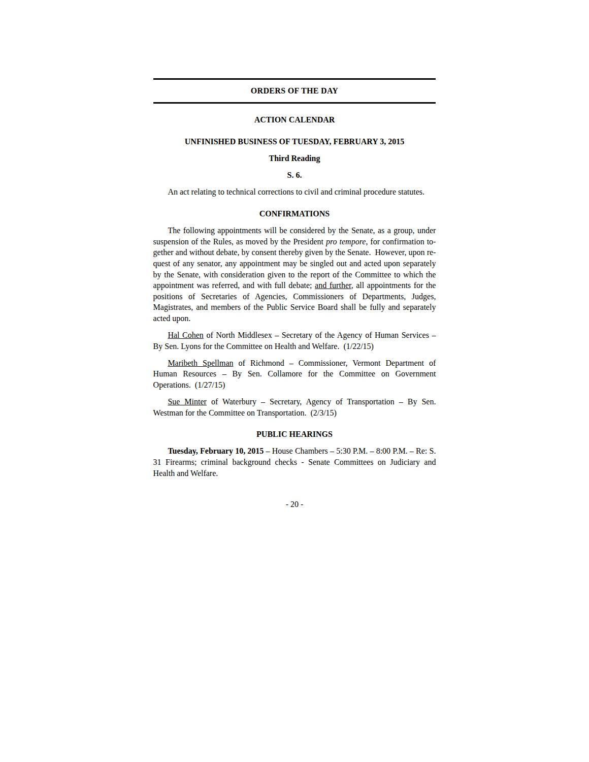Orders of the Day
Action Calendar
Unfinished Business of Tuesday, February 3, 2015
Third Reading
S. 6.
An act relating to technical corrections to civil and criminal procedure statutes.
Confirmations
The following appointments will be considered by the Senate, as a group, under suspension of the Rules, as moved by the President pro tempore, for confirmation together and without debate, by consent thereby given by the Senate. However, upon request of any senator, any appointment may be singled out and acted upon separately by the Senate, with consideration given to the report of the Committee to which the appointment was referred, and with full debate; and further, all appointments for the positions of Secretaries of Agencies, Commissioners of Departments, Judges, Magistrates, and members of the Public Service Board shall be fully and separately acted upon.
Hal Cohen of North Middlesex – Secretary of the Agency of Human Services – By Sen. Lyons for the Committee on Health and Welfare. (1/22/15)
Maribeth Spellman of Richmond – Commissioner, Vermont Department of Human Resources – By Sen. Collamore for the Committee on Government Operations. (1/27/15)
Sue Minter of Waterbury – Secretary, Agency of Transportation – By Sen. Westman for the Committee on Transportation. (2/3/15)
Public Hearings
Tuesday, February 10, 2015 – House Chambers – 5:30 P.M. – 8:00 P.M. – Re: S. 31 Firearms; criminal background checks - Senate Committees on Judiciary and Health and Welfare.
- 20 -